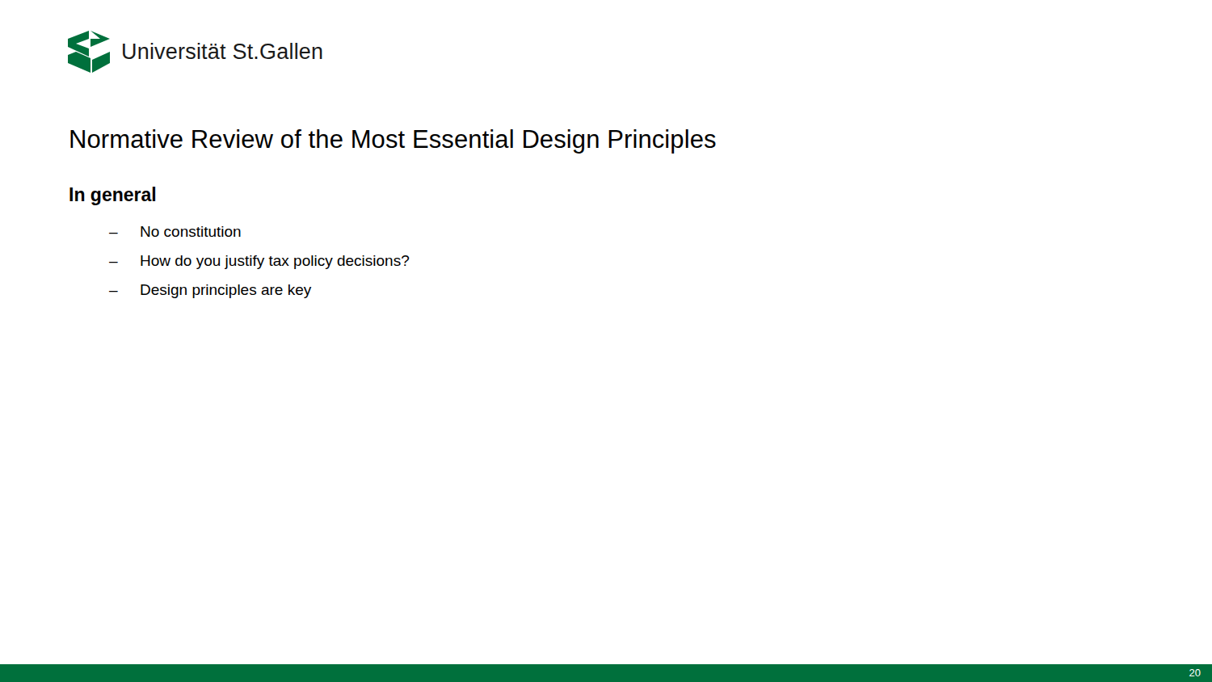Universität St.Gallen
Normative Review of the Most Essential Design Principles
In general
No constitution
How do you justify tax policy decisions?
Design principles are key
20